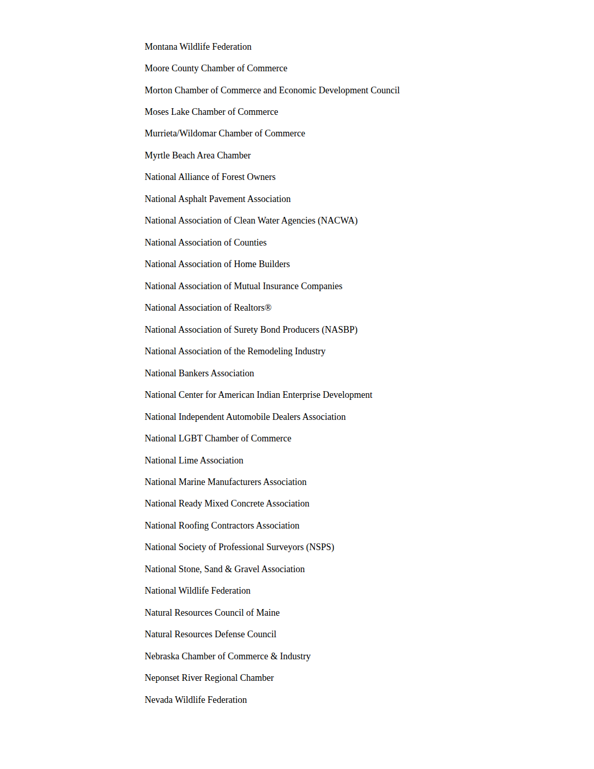Montana Wildlife Federation
Moore County Chamber of Commerce
Morton Chamber of Commerce and Economic Development Council
Moses Lake Chamber of Commerce
Murrieta/Wildomar Chamber of Commerce
Myrtle Beach Area Chamber
National Alliance of Forest Owners
National Asphalt Pavement Association
National Association of Clean Water Agencies (NACWA)
National Association of Counties
National Association of Home Builders
National Association of Mutual Insurance Companies
National Association of Realtors®
National Association of Surety Bond Producers (NASBP)
National Association of the Remodeling Industry
National Bankers Association
National Center for American Indian Enterprise Development
National Independent Automobile Dealers Association
National LGBT Chamber of Commerce
National Lime Association
National Marine Manufacturers Association
National Ready Mixed Concrete Association
National Roofing Contractors Association
National Society of Professional Surveyors (NSPS)
National Stone, Sand & Gravel Association
National Wildlife Federation
Natural Resources Council of Maine
Natural Resources Defense Council
Nebraska Chamber of Commerce & Industry
Neponset River Regional Chamber
Nevada Wildlife Federation